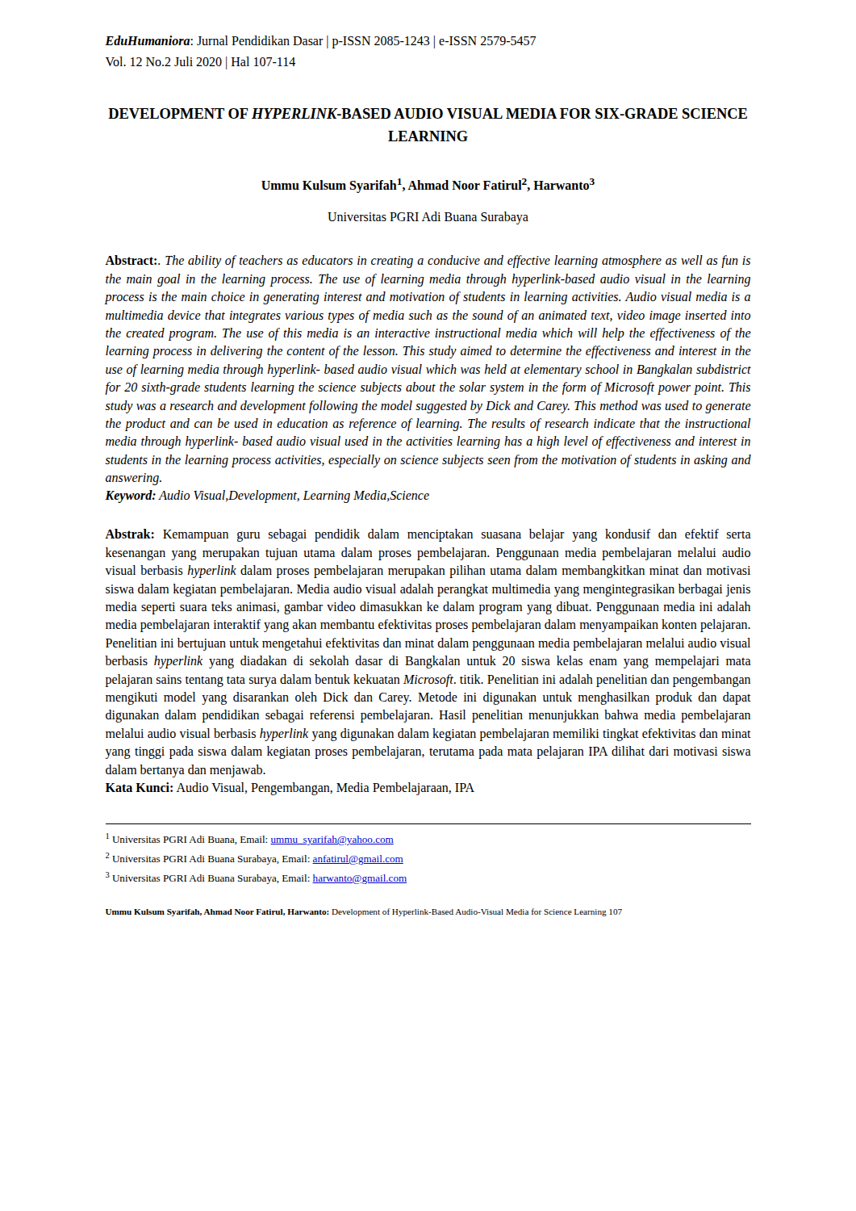EduHumaniora: Jurnal Pendidikan Dasar | p-ISSN 2085-1243 | e-ISSN 2579-5457
Vol. 12 No.2 Juli 2020 | Hal 107-114
Development of Hyperlink-Based Audio Visual Media for Six-Grade Science Learning
Ummu Kulsum Syarifah1, Ahmad Noor Fatirul2, Harwanto3
Universitas PGRI Adi Buana Surabaya
Abstract:. The ability of teachers as educators in creating a conducive and effective learning atmosphere as well as fun is the main goal in the learning process. The use of learning media through hyperlink-based audio visual in the learning process is the main choice in generating interest and motivation of students in learning activities. Audio visual media is a multimedia device that integrates various types of media such as the sound of an animated text, video image inserted into the created program. The use of this media is an interactive instructional media which will help the effectiveness of the learning process in delivering the content of the lesson. This study aimed to determine the effectiveness and interest in the use of learning media through hyperlink- based audio visual which was held at elementary school in Bangkalan subdistrict for 20 sixth-grade students learning the science subjects about the solar system in the form of Microsoft power point. This study was a research and development following the model suggested by Dick and Carey. This method was used to generate the product and can be used in education as reference of learning. The results of research indicate that the instructional media through hyperlink- based audio visual used in the activities learning has a high level of effectiveness and interest in students in the learning process activities, especially on science subjects seen from the motivation of students in asking and answering.
Keyword: Audio Visual,Development, Learning Media,Science
Abstrak: Kemampuan guru sebagai pendidik dalam menciptakan suasana belajar yang kondusif dan efektif serta kesenangan yang merupakan tujuan utama dalam proses pembelajaran. Penggunaan media pembelajaran melalui audio visual berbasis hyperlink dalam proses pembelajaran merupakan pilihan utama dalam membangkitkan minat dan motivasi siswa dalam kegiatan pembelajaran. Media audio visual adalah perangkat multimedia yang mengintegrasikan berbagai jenis media seperti suara teks animasi, gambar video dimasukkan ke dalam program yang dibuat. Penggunaan media ini adalah media pembelajaran interaktif yang akan membantu efektivitas proses pembelajaran dalam menyampaikan konten pelajaran. Penelitian ini bertujuan untuk mengetahui efektivitas dan minat dalam penggunaan media pembelajaran melalui audio visual berbasis hyperlink yang diadakan di sekolah dasar di Bangkalan untuk 20 siswa kelas enam yang mempelajari mata pelajaran sains tentang tata surya dalam bentuk kekuatan Microsoft. titik. Penelitian ini adalah penelitian dan pengembangan mengikuti model yang disarankan oleh Dick dan Carey. Metode ini digunakan untuk menghasilkan produk dan dapat digunakan dalam pendidikan sebagai referensi pembelajaran. Hasil penelitian menunjukkan bahwa media pembelajaran melalui audio visual berbasis hyperlink yang digunakan dalam kegiatan pembelajaran memiliki tingkat efektivitas dan minat yang tinggi pada siswa dalam kegiatan proses pembelajaran, terutama pada mata pelajaran IPA dilihat dari motivasi siswa dalam bertanya dan menjawab.
Kata Kunci: Audio Visual, Pengembangan, Media Pembelajaraan, IPA
1 Universitas PGRI Adi Buana, Email: ummu_syarifah@yahoo.com
2 Universitas PGRI Adi Buana Surabaya, Email: anfatirul@gmail.com
3 Universitas PGRI Adi Buana Surabaya, Email: harwanto@gmail.com
Ummu Kulsum Syarifah, Ahmad Noor Fatirul, Harwanto: Development of Hyperlink-Based Audio-Visual Media for Science Learning 107